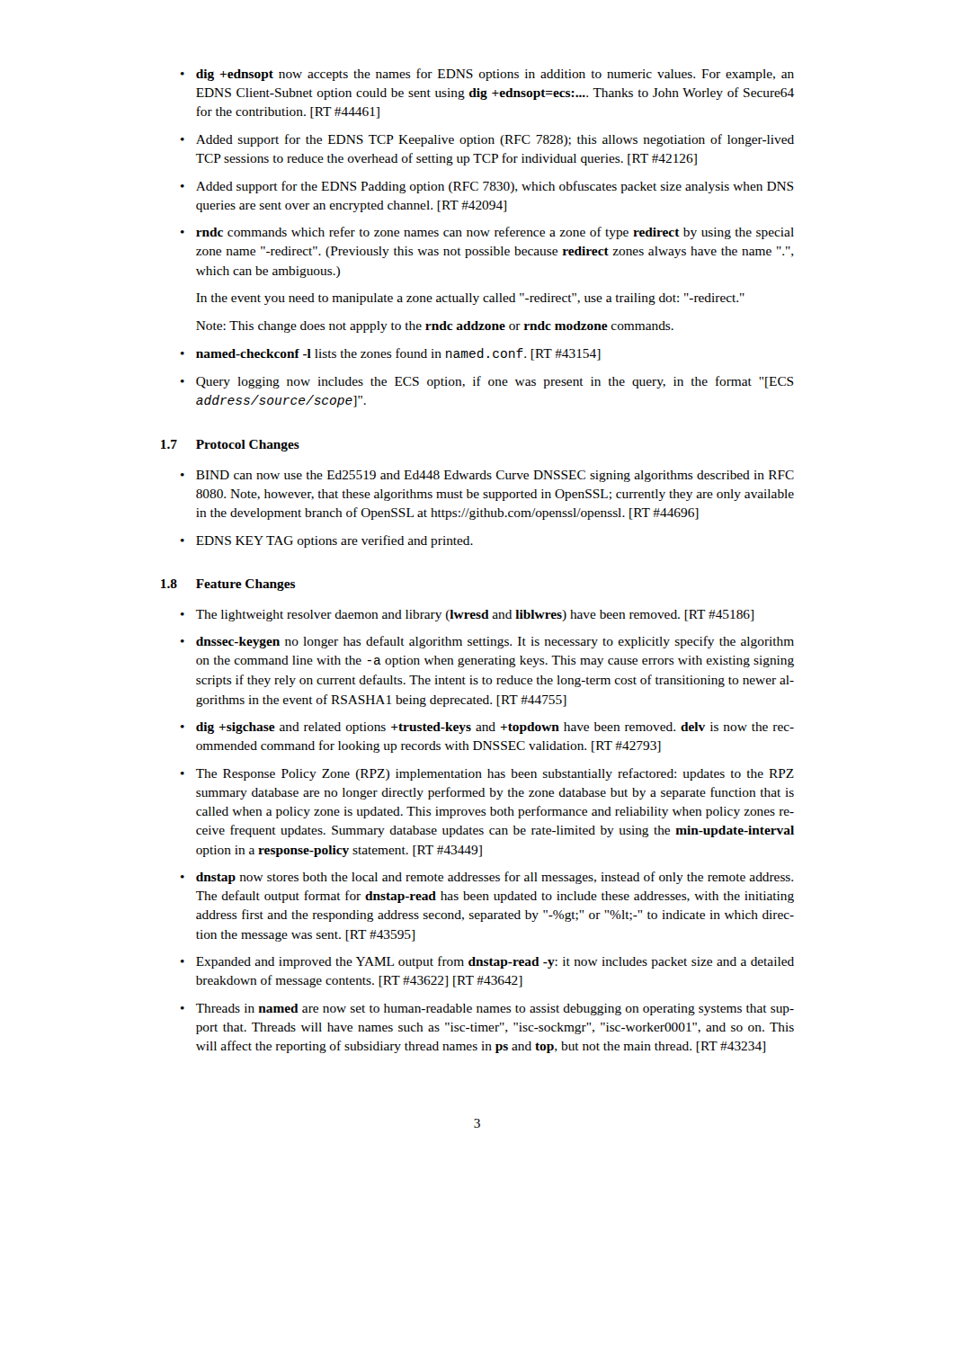dig +ednsopt now accepts the names for EDNS options in addition to numeric values. For example, an EDNS Client-Subnet option could be sent using dig +ednsopt=ecs:.... Thanks to John Worley of Secure64 for the contribution. [RT #44461]
Added support for the EDNS TCP Keepalive option (RFC 7828); this allows negotiation of longer-lived TCP sessions to reduce the overhead of setting up TCP for individual queries. [RT #42126]
Added support for the EDNS Padding option (RFC 7830), which obfuscates packet size analysis when DNS queries are sent over an encrypted channel. [RT #42094]
rndc commands which refer to zone names can now reference a zone of type redirect by using the special zone name "-redirect". (Previously this was not possible because redirect zones always have the name ".", which can be ambiguous.)
In the event you need to manipulate a zone actually called "-redirect", use a trailing dot: "-redirect."
Note: This change does not appply to the rndc addzone or rndc modzone commands.
named-checkconf -l lists the zones found in named.conf. [RT #43154]
Query logging now includes the ECS option, if one was present in the query, in the format "[ECS address/source/scope]".
1.7 Protocol Changes
BIND can now use the Ed25519 and Ed448 Edwards Curve DNSSEC signing algorithms described in RFC 8080. Note, however, that these algorithms must be supported in OpenSSL; currently they are only available in the development branch of OpenSSL at https://github.com/openssl/openssl. [RT #44696]
EDNS KEY TAG options are verified and printed.
1.8 Feature Changes
The lightweight resolver daemon and library (lwresd and liblwres) have been removed. [RT #45186]
dnssec-keygen no longer has default algorithm settings. It is necessary to explicitly specify the algorithm on the command line with the -a option when generating keys. This may cause errors with existing signing scripts if they rely on current defaults. The intent is to reduce the long-term cost of transitioning to newer algorithms in the event of RSASHA1 being deprecated. [RT #44755]
dig +sigchase and related options +trusted-keys and +topdown have been removed. delv is now the recommended command for looking up records with DNSSEC validation. [RT #42793]
The Response Policy Zone (RPZ) implementation has been substantially refactored: updates to the RPZ summary database are no longer directly performed by the zone database but by a separate function that is called when a policy zone is updated. This improves both performance and reliability when policy zones receive frequent updates. Summary database updates can be rate-limited by using the min-update-interval option in a response-policy statement. [RT #43449]
dnstap now stores both the local and remote addresses for all messages, instead of only the remote address. The default output format for dnstap-read has been updated to include these addresses, with the initiating address first and the responding address second, separated by "-%gt;" or "%lt;-" to indicate in which direction the message was sent. [RT #43595]
Expanded and improved the YAML output from dnstap-read -y: it now includes packet size and a detailed breakdown of message contents. [RT #43622] [RT #43642]
Threads in named are now set to human-readable names to assist debugging on operating systems that support that. Threads will have names such as "isc-timer", "isc-sockmgr", "isc-worker0001", and so on. This will affect the reporting of subsidiary thread names in ps and top, but not the main thread. [RT #43234]
3